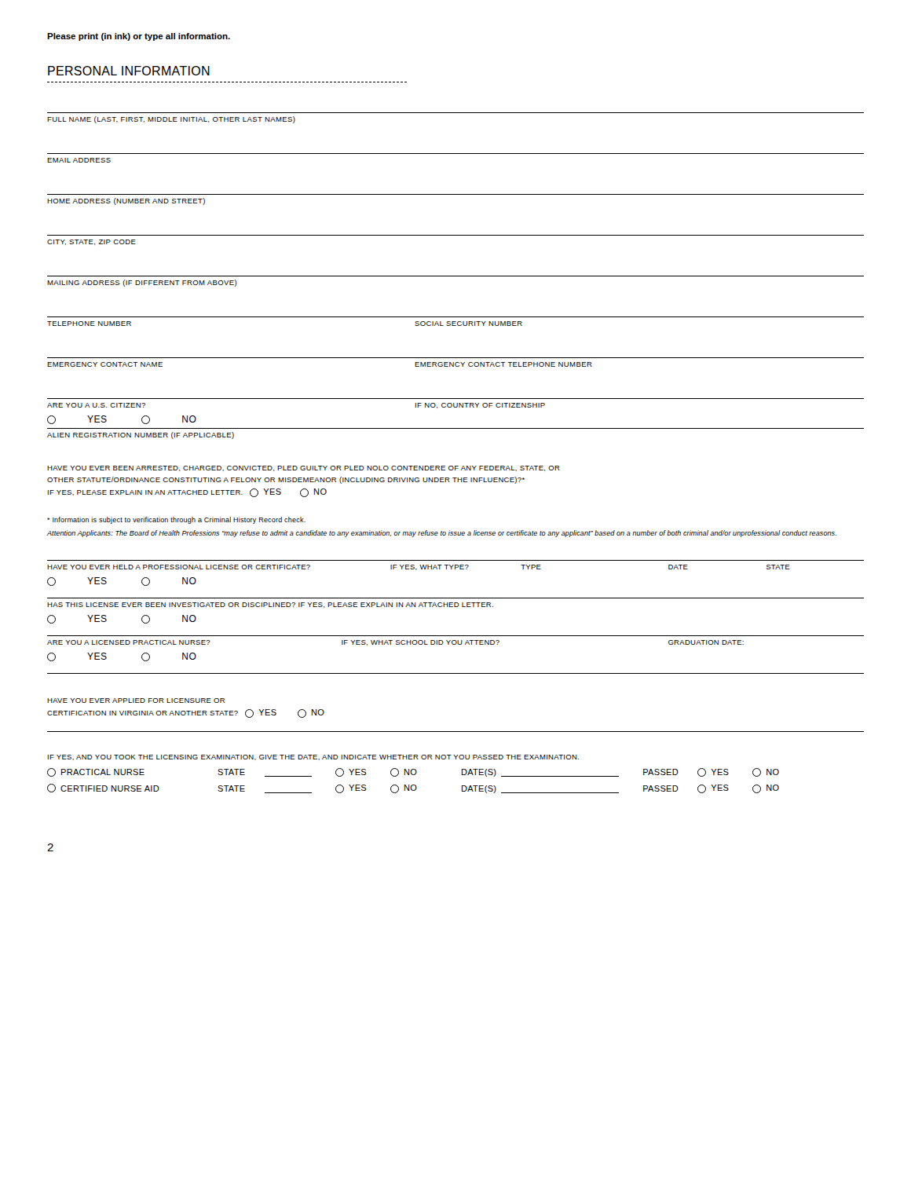Please print (in ink) or type all information.
PERSONAL INFORMATION
FULL NAME (LAST, FIRST, MIDDLE INITIAL, OTHER LAST NAMES)
EMAIL ADDRESS
HOME ADDRESS (NUMBER AND STREET)
CITY, STATE, ZIP CODE
MAILING ADDRESS (IF DIFFERENT FROM ABOVE)
TELEPHONE NUMBER
SOCIAL SECURITY NUMBER
EMERGENCY CONTACT NAME
EMERGENCY CONTACT TELEPHONE NUMBER
ARE YOU A U.S. CITIZEN?
IF NO, COUNTRY OF CITIZENSHIP
YES NO
ALIEN REGISTRATION NUMBER (IF APPLICABLE)
HAVE YOU EVER BEEN ARRESTED, CHARGED, CONVICTED, PLED GUILTY OR PLED NOLO CONTENDERE OF ANY FEDERAL, STATE, OR
OTHER STATUTE/ORDINANCE CONSTITUTING A FELONY OR MISDEMEANOR (INCLUDING DRIVING UNDER THE INFLUENCE)?*
IF YES, PLEASE EXPLAIN IN AN ATTACHED LETTER. YES NO
* Information is subject to verification through a Criminal History Record check.
Attention Applicants: The Board of Health Professions “may refuse to admit a candidate to any examination, or may refuse to issue a license or certificate to any applicant” based on a number of both criminal and/or unprofessional conduct reasons.
HAVE YOU EVER HELD A PROFESSIONAL LICENSE OR CERTIFICATE?
IF YES, WHAT TYPE?
TYPE
DATE
STATE
YES NO
HAS THIS LICENSE EVER BEEN INVESTIGATED OR DISCIPLINED? IF YES, PLEASE EXPLAIN IN AN ATTACHED LETTER.
YES NO
ARE YOU A LICENSED PRACTICAL NURSE?
IF YES, WHAT SCHOOL DID YOU ATTEND?
GRADUATION DATE:
YES NO
HAVE YOU EVER APPLIED FOR LICENSURE OR
CERTIFICATION IN VIRGINIA OR ANOTHER STATE? YES NO
IF YES, AND YOU TOOK THE LICENSING EXAMINATION, GIVE THE DATE, AND INDICATE WHETHER OR NOT YOU PASSED THE EXAMINATION.
PRACTICAL NURSE STATE YES NO DATE(S) PASSED YES NO
CERTIFIED NURSE AID STATE YES NO DATE(S) PASSED YES NO
2